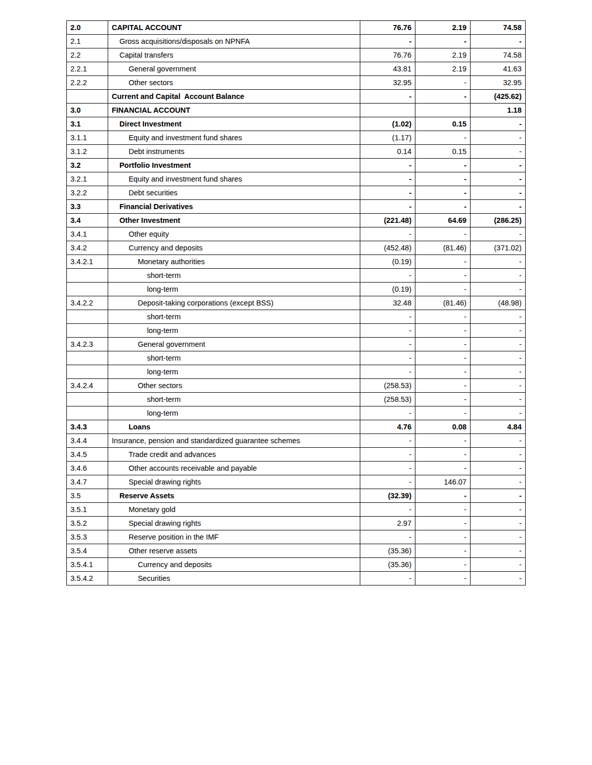| 2.0 | CAPITAL ACCOUNT | 76.76 | 2.19 | 74.58 |
| 2.1 | Gross acquisitions/disposals on NPNFA | - | - | - |
| 2.2 | Capital transfers | 76.76 | 2.19 | 74.58 |
| 2.2.1 | General government | 43.81 | 2.19 | 41.63 |
| 2.2.2 | Other sectors | 32.95 | - | 32.95 |
| | Current and Capital Account Balance | - | - | (425.62) |
| 3.0 | FINANCIAL ACCOUNT | | | 1.18 |
| 3.1 | Direct Investment | (1.02) | 0.15 | - |
| 3.1.1 | Equity and investment fund shares | (1.17) | - | - |
| 3.1.2 | Debt instruments | 0.14 | 0.15 | - |
| 3.2 | Portfolio Investment | - | - | - |
| 3.2.1 | Equity and investment fund shares | - | - | - |
| 3.2.2 | Debt securities | - | - | - |
| 3.3 | Financial Derivatives | - | - | - |
| 3.4 | Other Investment | (221.48) | 64.69 | (286.25) |
| 3.4.1 | Other equity | - | - | - |
| 3.4.2 | Currency and deposits | (452.48) | (81.46) | (371.02) |
| 3.4.2.1 | Monetary authorities | (0.19) | - | - |
| | short-term | - | - | - |
| | long-term | (0.19) | - | - |
| 3.4.2.2 | Deposit-taking corporations (except BSS) | 32.48 | (81.46) | (48.98) |
| | short-term | - | - | - |
| | long-term | - | - | - |
| 3.4.2.3 | General government | - | - | - |
| | short-term | - | - | - |
| | long-term | - | - | - |
| 3.4.2.4 | Other sectors | (258.53) | - | - |
| | short-term | (258.53) | - | - |
| | long-term | - | - | - |
| 3.4.3 | Loans | 4.76 | 0.08 | 4.84 |
| 3.4.4 | Insurance, pension and standardized guarantee schemes | - | - | - |
| 3.4.5 | Trade credit and advances | - | - | - |
| 3.4.6 | Other accounts receivable and payable | - | - | - |
| 3.4.7 | Special drawing rights | - | 146.07 | - |
| 3.5 | Reserve Assets | (32.39) | - | - |
| 3.5.1 | Monetary gold | - | - | - |
| 3.5.2 | Special drawing rights | 2.97 | - | - |
| 3.5.3 | Reserve position in the IMF | - | - | - |
| 3.5.4 | Other reserve assets | (35.36) | - | - |
| 3.5.4.1 | Currency and deposits | (35.36) | - | - |
| 3.5.4.2 | Securities | - | - | - |